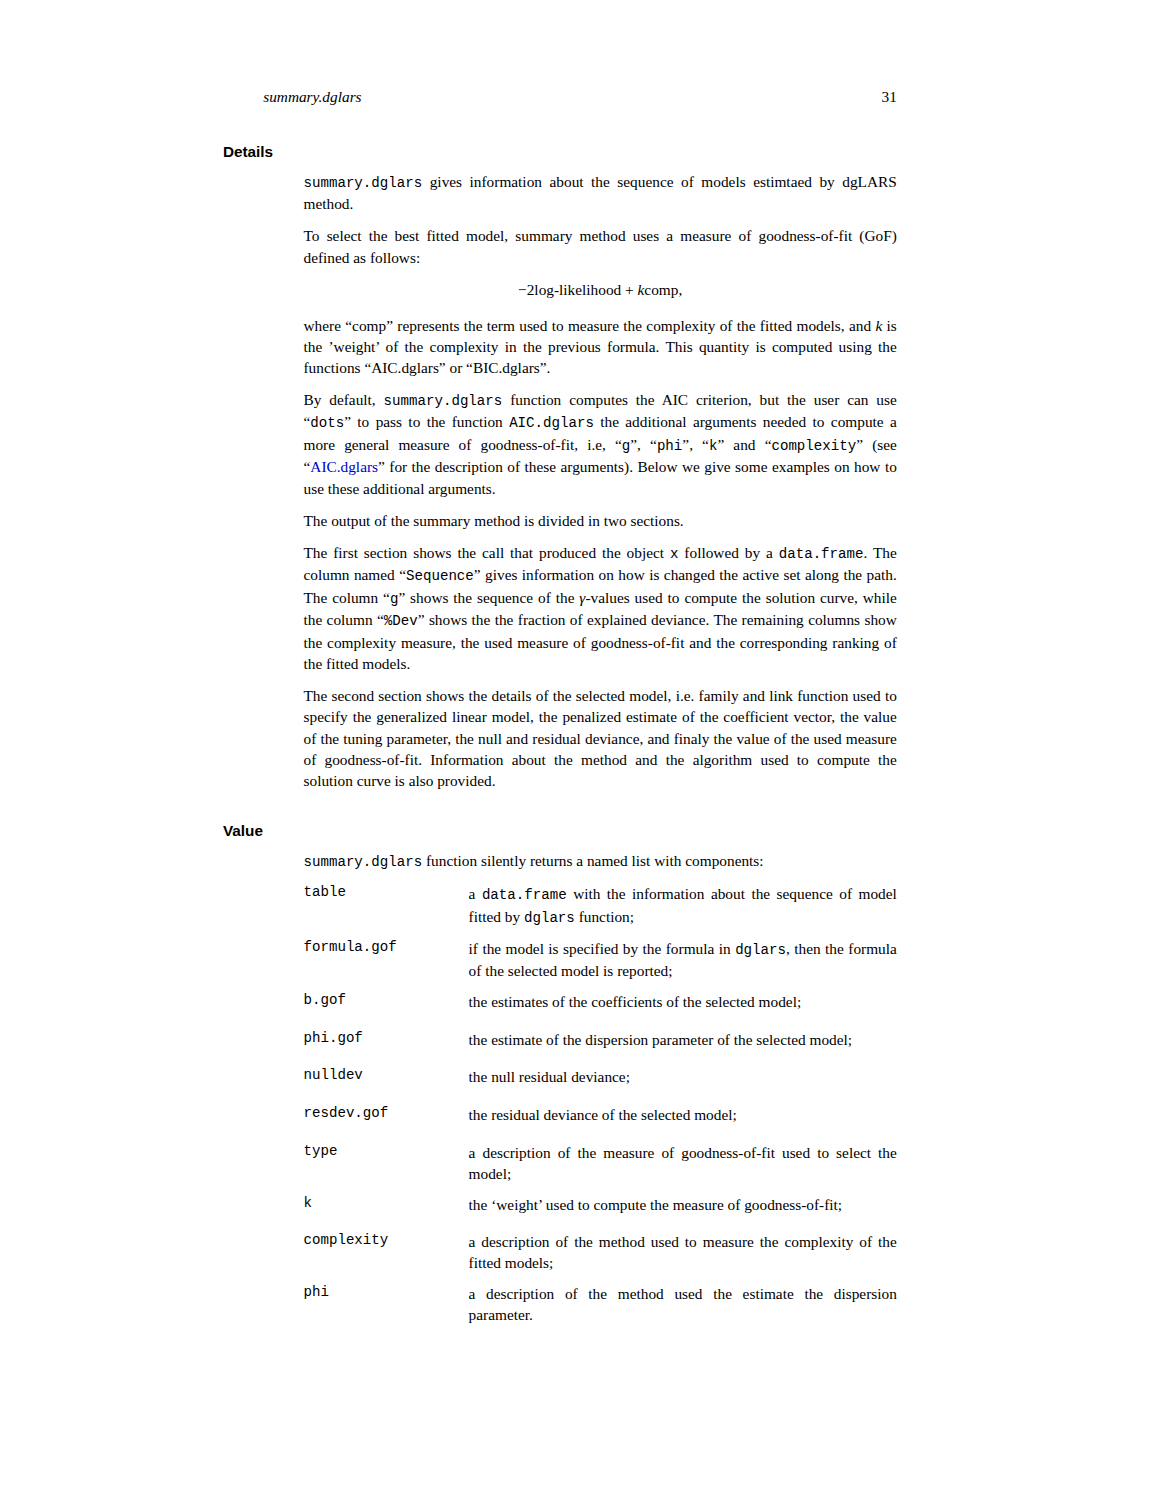summary.dglars 31
Details
summary.dglars gives information about the sequence of models estimtaed by dgLARS method.
To select the best fitted model, summary method uses a measure of goodness-of-fit (GoF) defined as follows:
−2log-likelihood + kcomp,
where “comp” represents the term used to measure the complexity of the fitted models, and k is the ’weight’ of the complexity in the previous formula. This quantity is computed using the functions “AIC.dglars” or “BIC.dglars”.
By default, summary.dglars function computes the AIC criterion, but the user can use “dots” to pass to the function AIC.dglars the additional arguments needed to compute a more general measure of goodness-of-fit, i.e, “g”, “phi”, “k” and “complexity” (see “AIC.dglars” for the description of these arguments). Below we give some examples on how to use these additional arguments.
The output of the summary method is divided in two sections.
The first section shows the call that produced the object x followed by a data.frame. The column named “Sequence” gives information on how is changed the active set along the path. The column “g” shows the sequence of the γ-values used to compute the solution curve, while the column “%Dev” shows the the fraction of explained deviance. The remaining columns show the complexity measure, the used measure of goodness-of-fit and the corresponding ranking of the fitted models.
The second section shows the details of the selected model, i.e. family and link function used to specify the generalized linear model, the penalized estimate of the coefficient vector, the value of the tuning parameter, the null and residual deviance, and finaly the value of the used measure of goodness-of-fit. Information about the method and the algorithm used to compute the solution curve is also provided.
Value
summary.dglars function silently returns a named list with components:
table
a data.frame with the information about the sequence of model fitted by dglars function;
formula.gof
if the model is specified by the formula in dglars, then the formula of the selected model is reported;
b.gof
the estimates of the coefficients of the selected model;
phi.gof
the estimate of the dispersion parameter of the selected model;
nulldev
the null residual deviance;
resdev.gof
the residual deviance of the selected model;
type
a description of the measure of goodness-of-fit used to select the model;
k
the ‘weight’ used to compute the measure of goodness-of-fit;
complexity
a description of the method used to measure the complexity of the fitted models;
phi
a description of the method used the estimate the dispersion parameter.